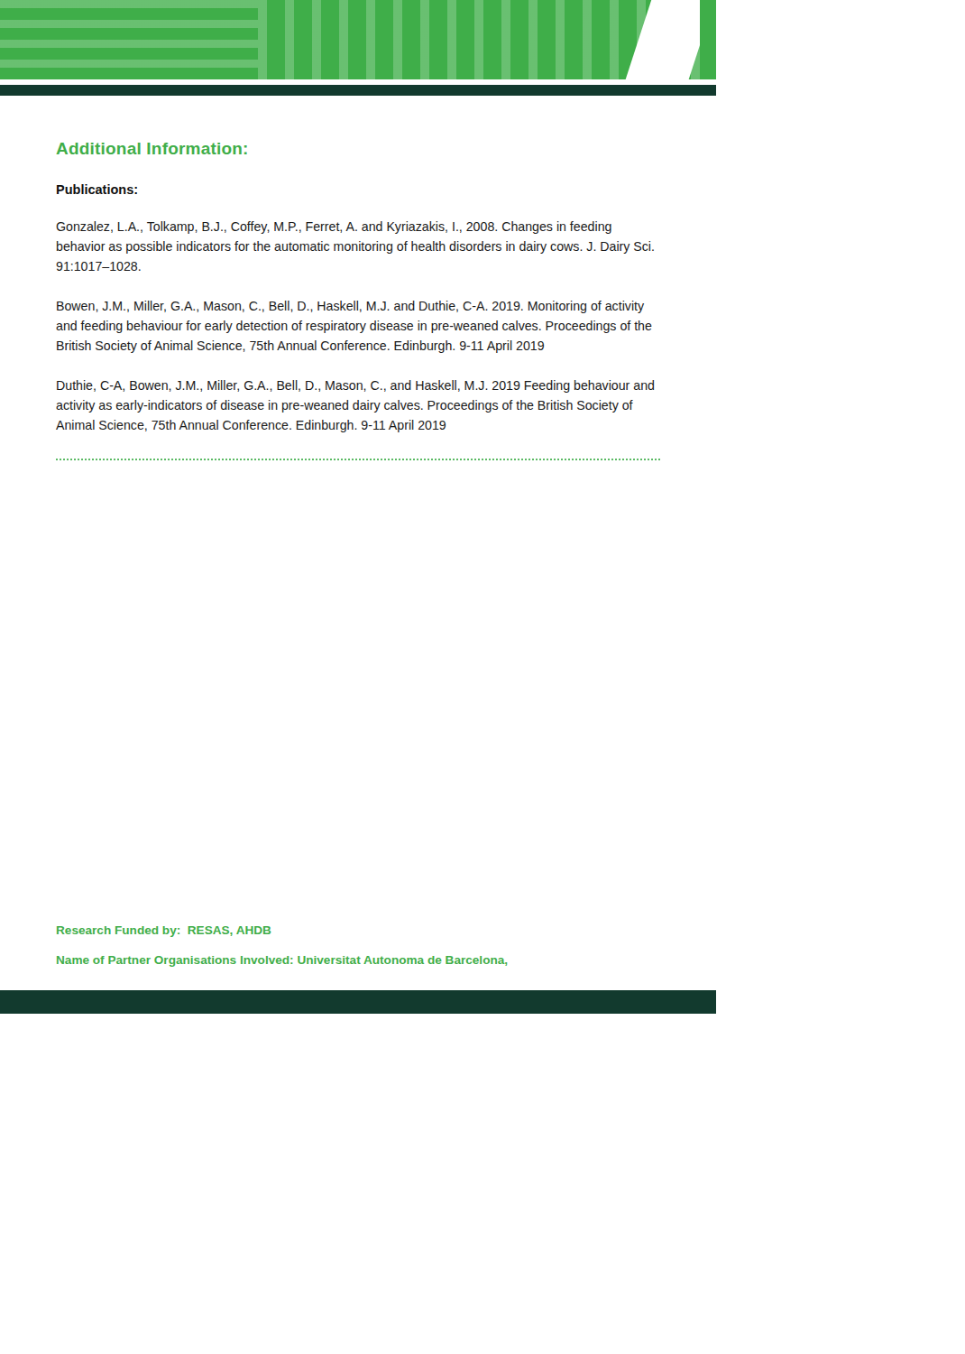Additional Information:
Publications:
Gonzalez, L.A., Tolkamp, B.J., Coffey, M.P., Ferret, A. and Kyriazakis, I., 2008. Changes in feeding behavior as possible indicators for the automatic monitoring of health disorders in dairy cows. J. Dairy Sci. 91:1017–1028.
Bowen, J.M., Miller, G.A., Mason, C., Bell, D., Haskell, M.J. and Duthie, C-A. 2019. Monitoring of activity and feeding behaviour for early detection of respiratory disease in pre-weaned calves. Proceedings of the British Society of Animal Science, 75th Annual Conference. Edinburgh. 9-11 April 2019
Duthie, C-A, Bowen, J.M., Miller, G.A., Bell, D., Mason, C., and Haskell, M.J. 2019 Feeding behaviour and activity as early-indicators of disease in pre-weaned dairy calves. Proceedings of the British Society of Animal Science, 75th Annual Conference. Edinburgh. 9-11 April 2019
Research Funded by: RESAS, AHDB
Name of Partner Organisations Involved: Universitat Autonoma de Barcelona,